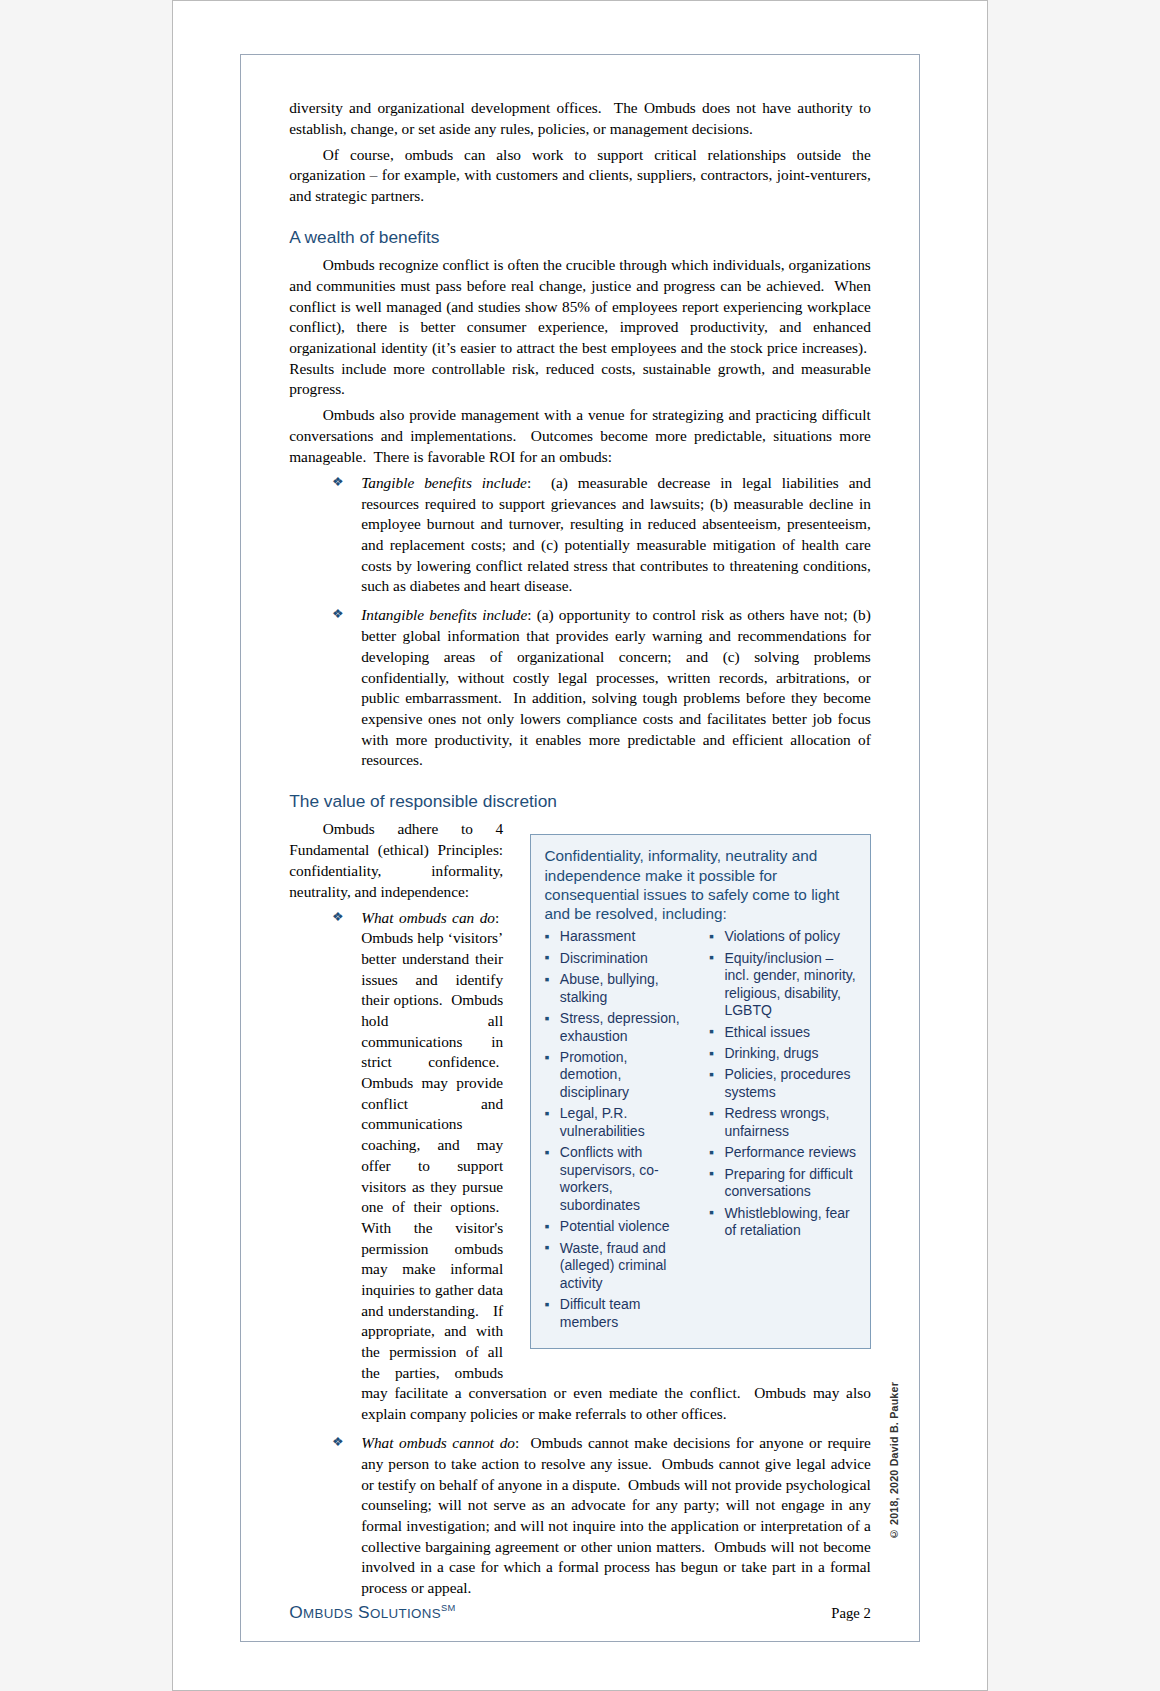diversity and organizational development offices. The Ombuds does not have authority to establish, change, or set aside any rules, policies, or management decisions.
Of course, ombuds can also work to support critical relationships outside the organization – for example, with customers and clients, suppliers, contractors, joint-venturers, and strategic partners.
A wealth of benefits
Ombuds recognize conflict is often the crucible through which individuals, organizations and communities must pass before real change, justice and progress can be achieved. When conflict is well managed (and studies show 85% of employees report experiencing workplace conflict), there is better consumer experience, improved productivity, and enhanced organizational identity (it’s easier to attract the best employees and the stock price increases). Results include more controllable risk, reduced costs, sustainable growth, and measurable progress.
Ombuds also provide management with a venue for strategizing and practicing difficult conversations and implementations. Outcomes become more predictable, situations more manageable. There is favorable ROI for an ombuds:
Tangible benefits include: (a) measurable decrease in legal liabilities and resources required to support grievances and lawsuits; (b) measurable decline in employee burnout and turnover, resulting in reduced absenteeism, presenteeism, and replacement costs; and (c) potentially measurable mitigation of health care costs by lowering conflict related stress that contributes to threatening conditions, such as diabetes and heart disease.
Intangible benefits include: (a) opportunity to control risk as others have not; (b) better global information that provides early warning and recommendations for developing areas of organizational concern; and (c) solving problems confidentially, without costly legal processes, written records, arbitrations, or public embarrassment. In addition, solving tough problems before they become expensive ones not only lowers compliance costs and facilitates better job focus with more productivity, it enables more predictable and efficient allocation of resources.
The value of responsible discretion
Confidentiality, informality, neutrality and independence make it possible for consequential issues to safely come to light and be resolved, including:
Harassment
Discrimination
Abuse, bullying, stalking
Stress, depression, exhaustion
Promotion, demotion, disciplinary
Legal, P.R. vulnerabilities
Conflicts with supervisors, co-workers, subordinates
Potential violence
Waste, fraud and (alleged) criminal activity
Difficult team members
Violations of policy
Equity/inclusion – incl. gender, minority, religious, disability, LGBTQ
Ethical issues
Drinking, drugs
Policies, procedures systems
Redress wrongs, unfairness
Performance reviews
Preparing for difficult conversations
Whistleblowing, fear of retaliation
Ombuds adhere to 4 Fundamental (ethical) Principles: confidentiality, informality, neutrality, and independence:
What ombuds can do: Ombuds help ‘visitors’ better understand their issues and identify their options. Ombuds hold all communications in strict confidence. Ombuds may provide conflict and communications coaching, and may offer to support visitors as they pursue one of their options. With the visitor's permission ombuds may make informal inquiries to gather data and understanding. If appropriate, and with the permission of all the parties, ombuds may facilitate a conversation or even mediate the conflict. Ombuds may also explain company policies or make referrals to other offices.
What ombuds cannot do: Ombuds cannot make decisions for anyone or require any person to take action to resolve any issue. Ombuds cannot give legal advice or testify on behalf of anyone in a dispute. Ombuds will not provide psychological counseling; will not serve as an advocate for any party; will not engage in any formal investigation; and will not inquire into the application or interpretation of a collective bargaining agreement or other union matters. Ombuds will not become involved in a case for which a formal process has begun or take part in a formal process or appeal.
© 2018, 2020 David B. Pauker
OMBUDS SOLUTIONS SM
Page 2